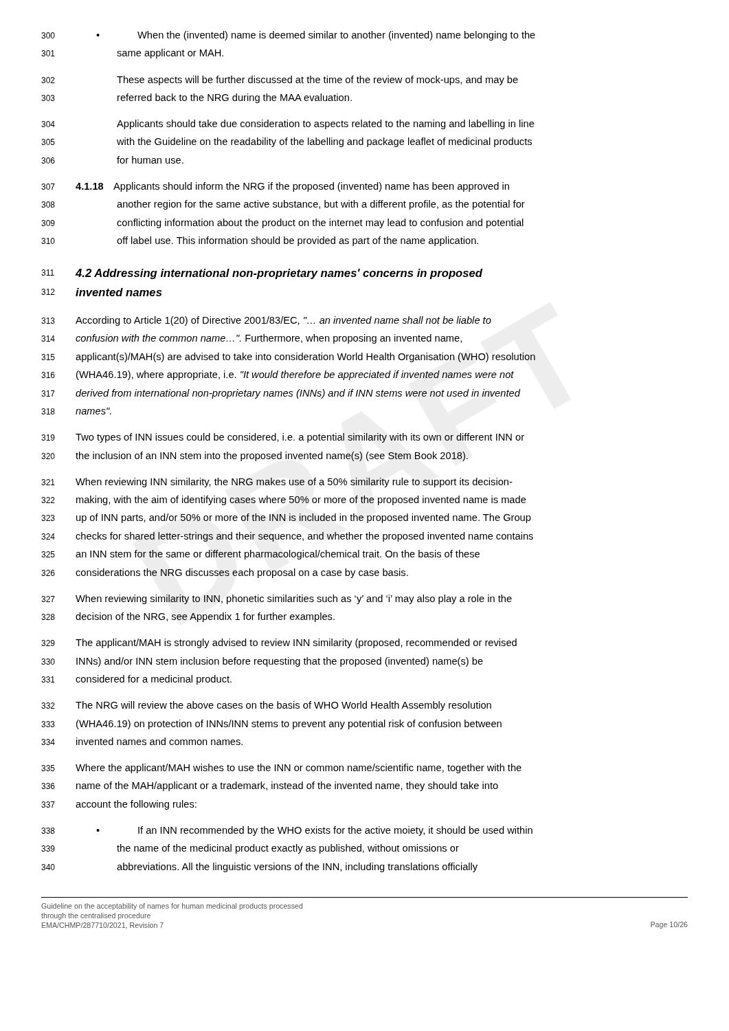DRAFT
300
•
When the (invented) name is deemed similar to another (invented) name belonging to the
301
same applicant or MAH.
302
These aspects will be further discussed at the time of the review of mock-ups, and may be
303
referred back to the NRG during the MAA evaluation.
304
Applicants should take due consideration to aspects related to the naming and labelling in line
305
with the Guideline on the readability of the labelling and package leaflet of medicinal products
306
for human use.
307
4.1.18 Applicants should inform the NRG if the proposed (invented) name has been approved in
308
another region for the same active substance, but with a different profile, as the potential for
309
conflicting information about the product on the internet may lead to confusion and potential
310
off label use. This information should be provided as part of the name application.
311
4.2 Addressing international non-proprietary names' concerns in proposed
312
invented names
313
According to Article 1(20) of Directive 2001/83/EC, "… an invented name shall not be liable to
314
confusion with the common name…". Furthermore, when proposing an invented name,
315
applicant(s)/MAH(s) are advised to take into consideration World Health Organisation (WHO) resolution
316
(WHA46.19), where appropriate, i.e. "It would therefore be appreciated if invented names were not
317
derived from international non-proprietary names (INNs) and if INN stems were not used in invented
318
names".
319
Two types of INN issues could be considered, i.e. a potential similarity with its own or different INN or
320
the inclusion of an INN stem into the proposed invented name(s) (see Stem Book 2018).
321
When reviewing INN similarity, the NRG makes use of a 50% similarity rule to support its decision-
322
making, with the aim of identifying cases where 50% or more of the proposed invented name is made
323
up of INN parts, and/or 50% or more of the INN is included in the proposed invented name. The Group
324
checks for shared letter-strings and their sequence, and whether the proposed invented name contains
325
an INN stem for the same or different pharmacological/chemical trait. On the basis of these
326
considerations the NRG discusses each proposal on a case by case basis.
327
When reviewing similarity to INN, phonetic similarities such as ‘y’ and ‘i’ may also play a role in the
328
decision of the NRG, see Appendix 1 for further examples.
329
The applicant/MAH is strongly advised to review INN similarity (proposed, recommended or revised
330
INNs) and/or INN stem inclusion before requesting that the proposed (invented) name(s) be
331
considered for a medicinal product.
332
The NRG will review the above cases on the basis of WHO World Health Assembly resolution
333
(WHA46.19) on protection of INNs/INN stems to prevent any potential risk of confusion between
334
invented names and common names.
335
Where the applicant/MAH wishes to use the INN or common name/scientific name, together with the
336
name of the MAH/applicant or a trademark, instead of the invented name, they should take into
337
account the following rules:
338
•
If an INN recommended by the WHO exists for the active moiety, it should be used within
339
the name of the medicinal product exactly as published, without omissions or
340
abbreviations. All the linguistic versions of the INN, including translations officially
Guideline on the acceptability of names for human medicinal products processed
through the centralised procedure
EMA/CHMP/287710/2021, Revision 7
Page 10/26